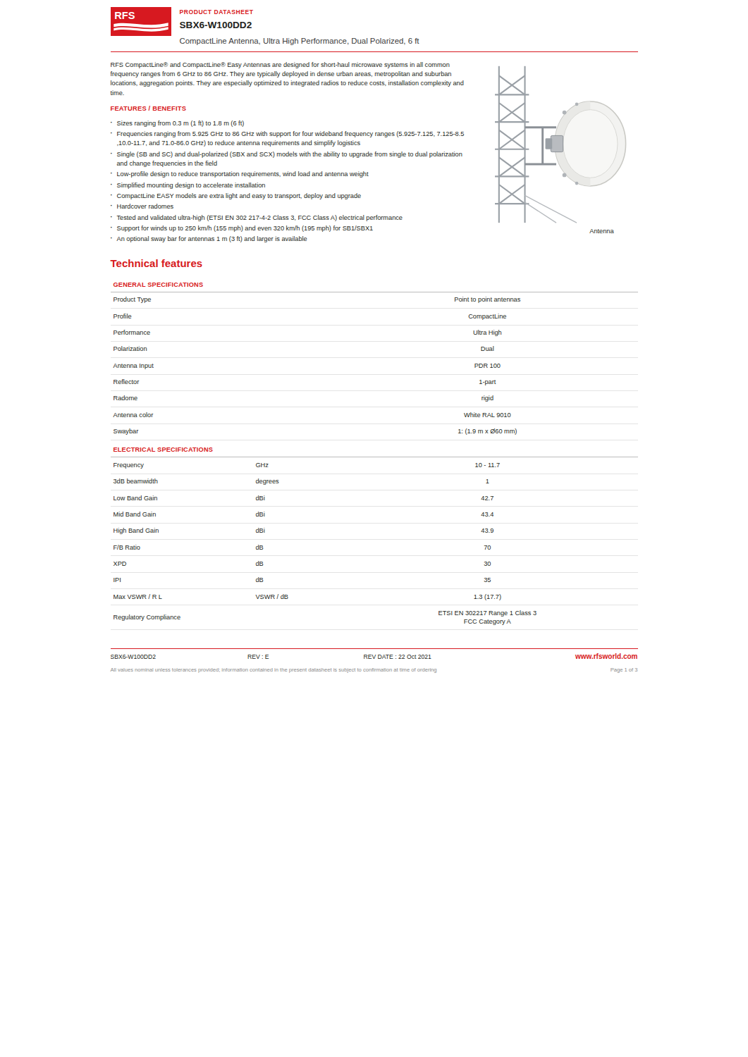RFS
PRODUCT DATASHEET
SBX6-W100DD2
CompactLine Antenna, Ultra High Performance, Dual Polarized, 6 ft
RFS CompactLine® and CompactLine® Easy Antennas are designed for short-haul microwave systems in all common frequency ranges from 6 GHz to 86 GHz. They are typically deployed in dense urban areas, metropolitan and suburban locations, aggregation points. They are especially optimized to integrated radios to reduce costs, installation complexity and time.
FEATURES / BENEFITS
Sizes ranging from 0.3 m (1 ft) to 1.8 m (6 ft)
Frequencies ranging from 5.925 GHz to 86 GHz with support for four wideband frequency ranges (5.925-7.125, 7.125-8.5 ,10.0-11.7, and 71.0-86.0 GHz) to reduce antenna requirements and simplify logistics
Single (SB and SC) and dual-polarized (SBX and SCX) models with the ability to upgrade from single to dual polarization and change frequencies in the field
Low-profile design to reduce transportation requirements, wind load and antenna weight
Simplified mounting design to accelerate installation
CompactLine EASY models are extra light and easy to transport, deploy and upgrade
Hardcover radomes
Tested and validated ultra-high (ETSI EN 302 217-4-2 Class 3, FCC Class A) electrical performance
Support for winds up to 250 km/h (155 mph) and even 320 km/h (195 mph) for SB1/SBX1
An optional sway bar for antennas 1 m (3 ft) and larger is available
Antenna
Technical features
| GENERAL SPECIFICATIONS |
| Product Type | | Point to point antennas |
| Profile | | CompactLine |
| Performance | | Ultra High |
| Polarization | | Dual |
| Antenna Input | | PDR 100 |
| Reflector | | 1-part |
| Radome | | rigid |
| Antenna color | | White RAL 9010 |
| Swaybar | | 1: (1.9 m x Ø60 mm) |
| ELECTRICAL SPECIFICATIONS |
| Frequency | GHz | 10 - 11.7 |
| 3dB beamwidth | degrees | 1 |
| Low Band Gain | dBi | 42.7 |
| Mid Band Gain | dBi | 43.4 |
| High Band Gain | dBi | 43.9 |
| F/B Ratio | dB | 70 |
| XPD | dB | 30 |
| IPI | dB | 35 |
| Max VSWR / R L | VSWR / dB | 1.3 (17.7) |
| Regulatory Compliance | | ETSI EN 302217 Range 1 Class 3 FCC Category A |
SBX6-W100DD2
REV : E
REV DATE : 22 Oct 2021
www.rfsworld.com
All values nominal unless tolerances provided; information contained in the present datasheet is subject to confirmation at time of ordering
Page 1 of 3